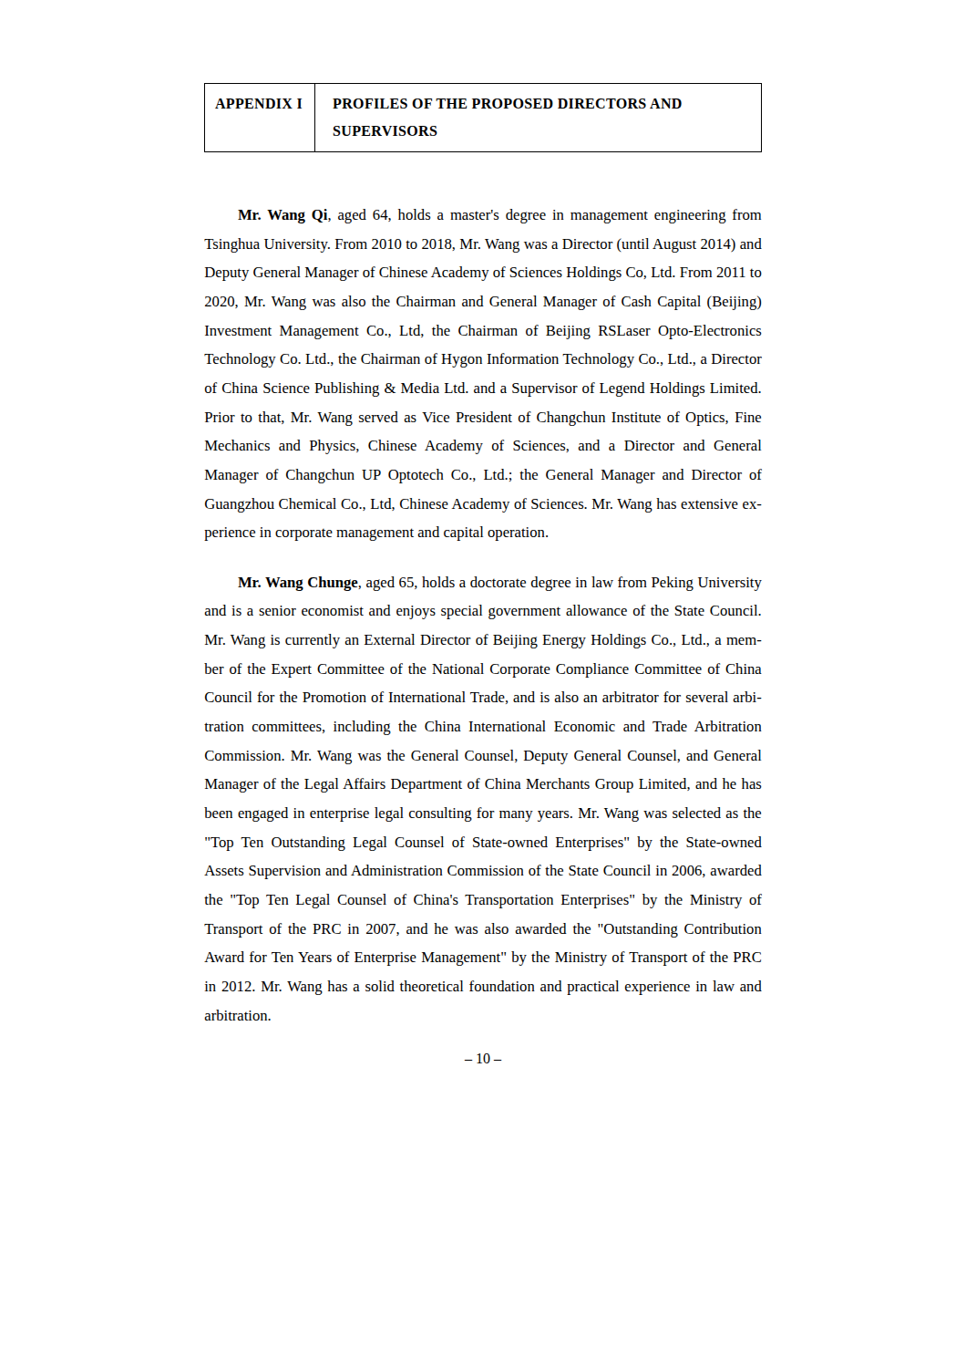APPENDIX I
PROFILES OF THE PROPOSED DIRECTORS AND SUPERVISORS
Mr. Wang Qi, aged 64, holds a master's degree in management engineering from Tsinghua University. From 2010 to 2018, Mr. Wang was a Director (until August 2014) and Deputy General Manager of Chinese Academy of Sciences Holdings Co, Ltd. From 2011 to 2020, Mr. Wang was also the Chairman and General Manager of Cash Capital (Beijing) Investment Management Co., Ltd, the Chairman of Beijing RSLaser Opto-Electronics Technology Co. Ltd., the Chairman of Hygon Information Technology Co., Ltd., a Director of China Science Publishing & Media Ltd. and a Supervisor of Legend Holdings Limited. Prior to that, Mr. Wang served as Vice President of Changchun Institute of Optics, Fine Mechanics and Physics, Chinese Academy of Sciences, and a Director and General Manager of Changchun UP Optotech Co., Ltd.; the General Manager and Director of Guangzhou Chemical Co., Ltd, Chinese Academy of Sciences. Mr. Wang has extensive experience in corporate management and capital operation.
Mr. Wang Chunge, aged 65, holds a doctorate degree in law from Peking University and is a senior economist and enjoys special government allowance of the State Council. Mr. Wang is currently an External Director of Beijing Energy Holdings Co., Ltd., a member of the Expert Committee of the National Corporate Compliance Committee of China Council for the Promotion of International Trade, and is also an arbitrator for several arbitration committees, including the China International Economic and Trade Arbitration Commission. Mr. Wang was the General Counsel, Deputy General Counsel, and General Manager of the Legal Affairs Department of China Merchants Group Limited, and he has been engaged in enterprise legal consulting for many years. Mr. Wang was selected as the "Top Ten Outstanding Legal Counsel of State-owned Enterprises" by the State-owned Assets Supervision and Administration Commission of the State Council in 2006, awarded the "Top Ten Legal Counsel of China's Transportation Enterprises" by the Ministry of Transport of the PRC in 2007, and he was also awarded the "Outstanding Contribution Award for Ten Years of Enterprise Management" by the Ministry of Transport of the PRC in 2012. Mr. Wang has a solid theoretical foundation and practical experience in law and arbitration.
– 10 –